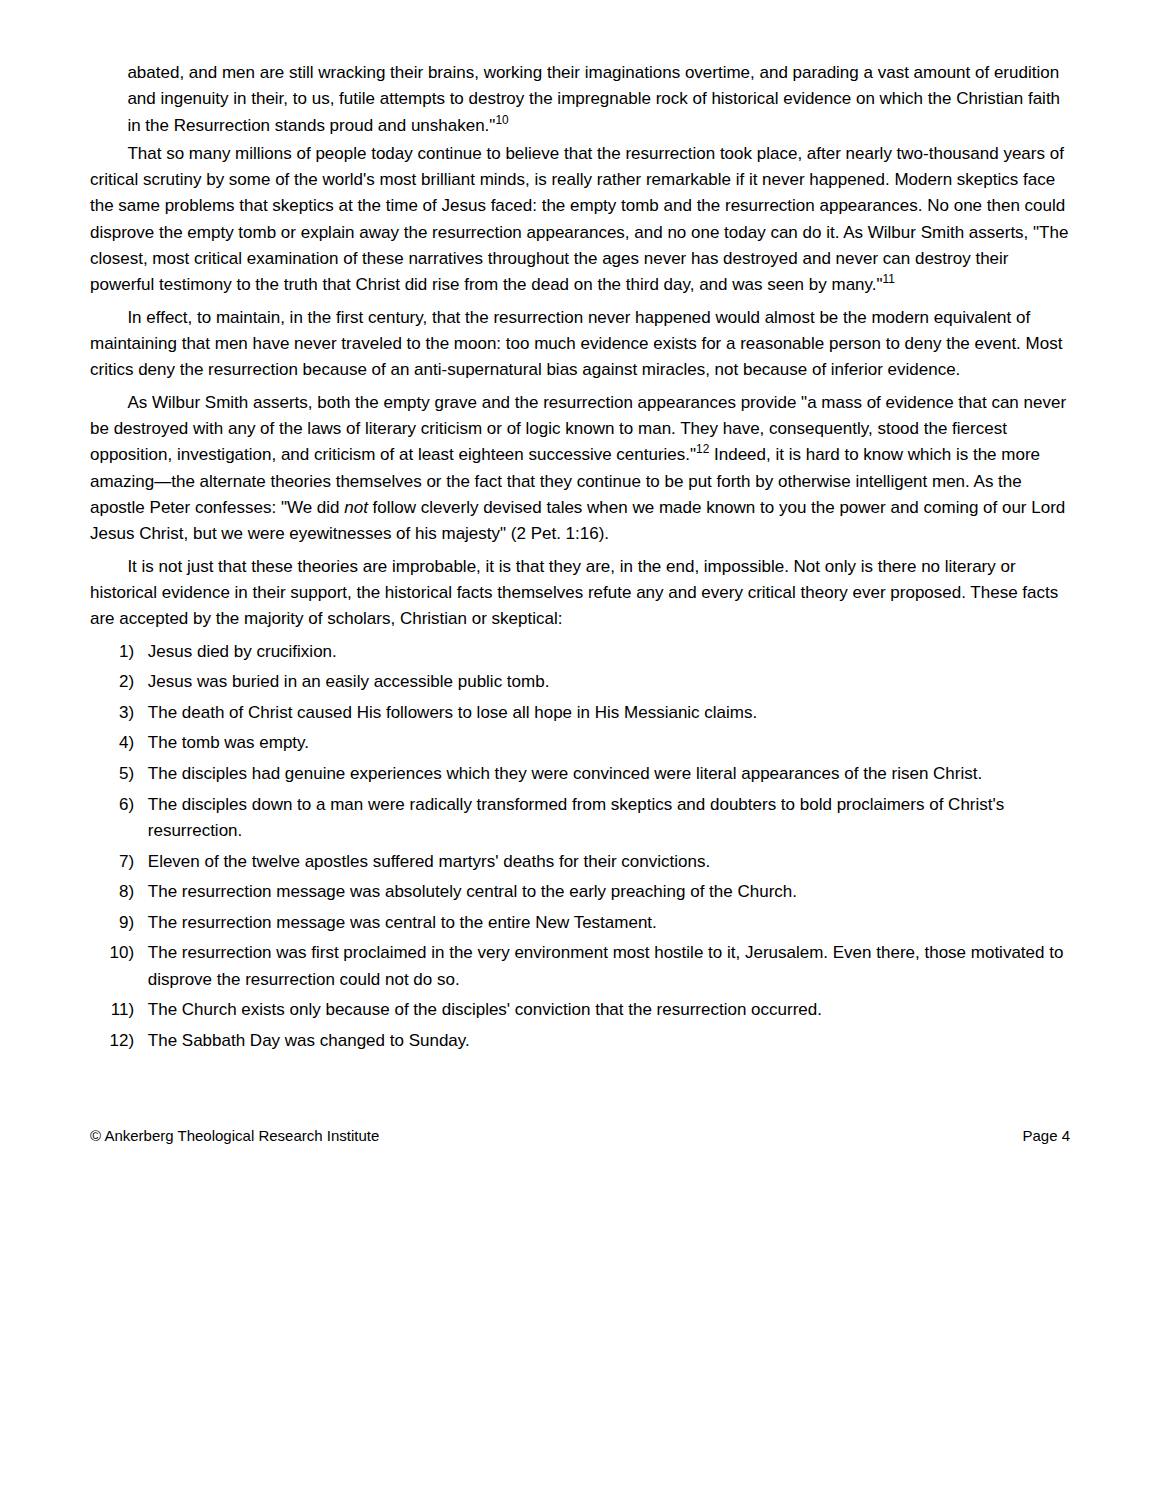abated, and men are still wracking their brains, working their imaginations overtime, and parading a vast amount of erudition and ingenuity in their, to us, futile attempts to destroy the impregnable rock of historical evidence on which the Christian faith in the Resurrection stands proud and unshaken."10
That so many millions of people today continue to believe that the resurrection took place, after nearly two-thousand years of critical scrutiny by some of the world's most brilliant minds, is really rather remarkable if it never happened. Modern skeptics face the same problems that skeptics at the time of Jesus faced: the empty tomb and the resurrection appearances. No one then could disprove the empty tomb or explain away the resurrection appearances, and no one today can do it. As Wilbur Smith asserts, "The closest, most critical examination of these narratives throughout the ages never has destroyed and never can destroy their powerful testimony to the truth that Christ did rise from the dead on the third day, and was seen by many."11
In effect, to maintain, in the first century, that the resurrection never happened would almost be the modern equivalent of maintaining that men have never traveled to the moon: too much evidence exists for a reasonable person to deny the event. Most critics deny the resurrection because of an anti-supernatural bias against miracles, not because of inferior evidence.
As Wilbur Smith asserts, both the empty grave and the resurrection appearances provide "a mass of evidence that can never be destroyed with any of the laws of literary criticism or of logic known to man. They have, consequently, stood the fiercest opposition, investigation, and criticism of at least eighteen successive centuries."12 Indeed, it is hard to know which is the more amazing—the alternate theories themselves or the fact that they continue to be put forth by otherwise intelligent men. As the apostle Peter confesses: "We did not follow cleverly devised tales when we made known to you the power and coming of our Lord Jesus Christ, but we were eyewitnesses of his majesty" (2 Pet. 1:16).
It is not just that these theories are improbable, it is that they are, in the end, impossible. Not only is there no literary or historical evidence in their support, the historical facts themselves refute any and every critical theory ever proposed. These facts are accepted by the majority of scholars, Christian or skeptical:
Jesus died by crucifixion.
Jesus was buried in an easily accessible public tomb.
The death of Christ caused His followers to lose all hope in His Messianic claims.
The tomb was empty.
The disciples had genuine experiences which they were convinced were literal appearances of the risen Christ.
The disciples down to a man were radically transformed from skeptics and doubters to bold proclaimers of Christ's resurrection.
Eleven of the twelve apostles suffered martyrs' deaths for their convictions.
The resurrection message was absolutely central to the early preaching of the Church.
The resurrection message was central to the entire New Testament.
The resurrection was first proclaimed in the very environment most hostile to it, Jerusalem. Even there, those motivated to disprove the resurrection could not do so.
The Church exists only because of the disciples' conviction that the resurrection occurred.
The Sabbath Day was changed to Sunday.
© Ankerberg Theological Research Institute Page 4